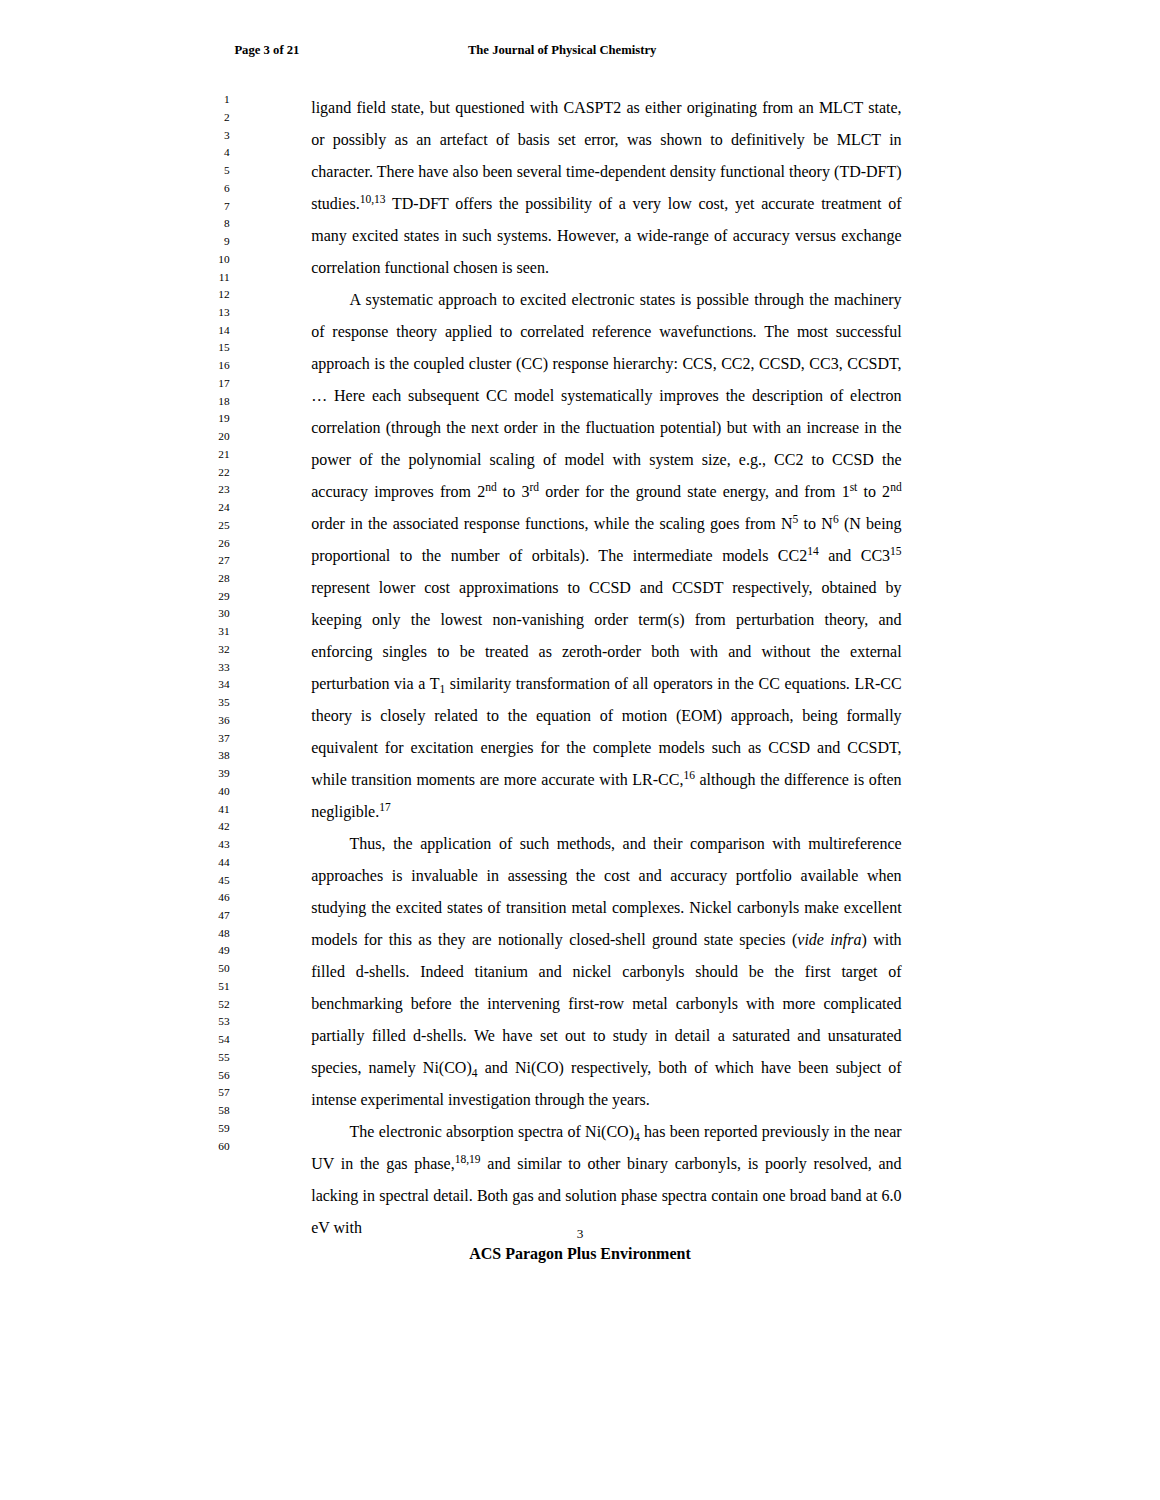Page 3 of 21
The Journal of Physical Chemistry
1
2
3
4
5
6
7
8
9
10
11
12
13
14
15
16
17
18
19
20
21
22
23
24
25
26
27
28
29
30
31
32
33
34
35
36
37
38
39
40
41
42
43
44
45
46
47
48
49
50
51
52
53
54
55
56
57
58
59
60
ligand field state, but questioned with CASPT2 as either originating from an MLCT state, or possibly as an artefact of basis set error, was shown to definitively be MLCT in character. There have also been several time-dependent density functional theory (TD-DFT) studies.10,13 TD-DFT offers the possibility of a very low cost, yet accurate treatment of many excited states in such systems. However, a wide-range of accuracy versus exchange correlation functional chosen is seen.
A systematic approach to excited electronic states is possible through the machinery of response theory applied to correlated reference wavefunctions. The most successful approach is the coupled cluster (CC) response hierarchy: CCS, CC2, CCSD, CC3, CCSDT, … Here each subsequent CC model systematically improves the description of electron correlation (through the next order in the fluctuation potential) but with an increase in the power of the polynomial scaling of model with system size, e.g., CC2 to CCSD the accuracy improves from 2nd to 3rd order for the ground state energy, and from 1st to 2nd order in the associated response functions, while the scaling goes from N5 to N6 (N being proportional to the number of orbitals). The intermediate models CC214 and CC315 represent lower cost approximations to CCSD and CCSDT respectively, obtained by keeping only the lowest non-vanishing order term(s) from perturbation theory, and enforcing singles to be treated as zeroth-order both with and without the external perturbation via a T1 similarity transformation of all operators in the CC equations. LR-CC theory is closely related to the equation of motion (EOM) approach, being formally equivalent for excitation energies for the complete models such as CCSD and CCSDT, while transition moments are more accurate with LR-CC,16 although the difference is often negligible.17
Thus, the application of such methods, and their comparison with multireference approaches is invaluable in assessing the cost and accuracy portfolio available when studying the excited states of transition metal complexes. Nickel carbonyls make excellent models for this as they are notionally closed-shell ground state species (vide infra) with filled d-shells. Indeed titanium and nickel carbonyls should be the first target of benchmarking before the intervening first-row metal carbonyls with more complicated partially filled d-shells. We have set out to study in detail a saturated and unsaturated species, namely Ni(CO)4 and Ni(CO) respectively, both of which have been subject of intense experimental investigation through the years.
The electronic absorption spectra of Ni(CO)4 has been reported previously in the near UV in the gas phase,18,19 and similar to other binary carbonyls, is poorly resolved, and lacking in spectral detail. Both gas and solution phase spectra contain one broad band at 6.0 eV with
3
ACS Paragon Plus Environment